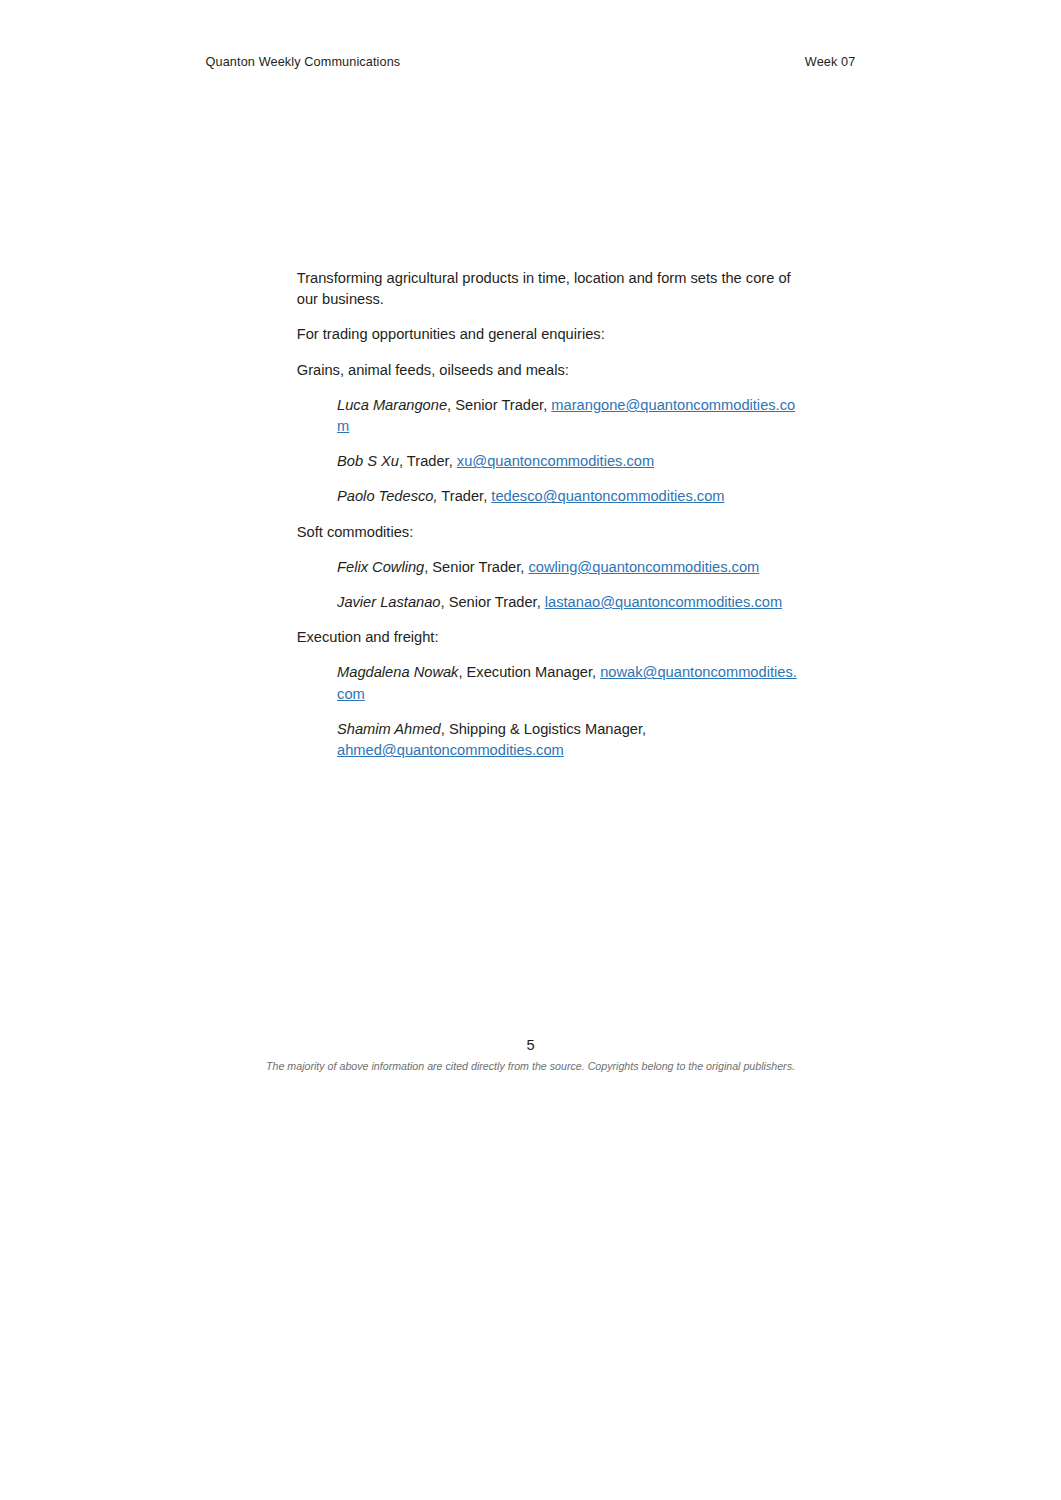Quanton Weekly Communications
Week 07
Transforming agricultural products in time, location and form sets the core of our business.
For trading opportunities and general enquiries:
Grains, animal feeds, oilseeds and meals:
Luca Marangone, Senior Trader, marangone@quantoncommodities.com
Bob S Xu, Trader, xu@quantoncommodities.com
Paolo Tedesco, Trader, tedesco@quantoncommodities.com
Soft commodities:
Felix Cowling, Senior Trader, cowling@quantoncommodities.com
Javier Lastanao, Senior Trader, lastanao@quantoncommodities.com
Execution and freight:
Magdalena Nowak, Execution Manager, nowak@quantoncommodities.com
Shamim Ahmed, Shipping & Logistics Manager,
ahmed@quantoncommodities.com
5
The majority of above information are cited directly from the source. Copyrights belong to the original publishers.